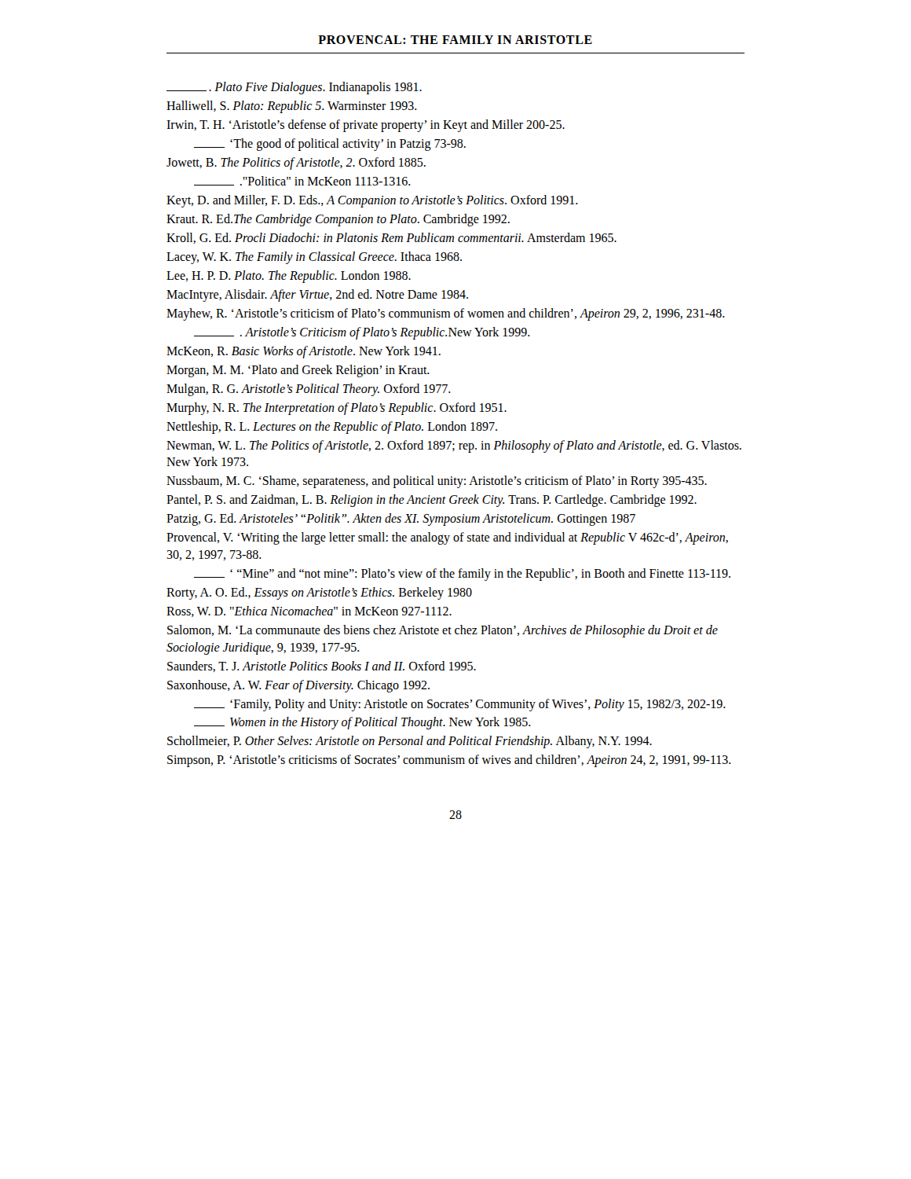Provencal: The Family in Aristotle
. Plato Five Dialogues. Indianapolis 1981.
Halliwell, S. Plato: Republic 5. Warminster 1993.
Irwin, T. H. ‘Aristotle’s defense of private property’ in Keyt and Miller 200-25.
‘The good of political activity’ in Patzig 73-98.
Jowett, B. The Politics of Aristotle, 2. Oxford 1885.
."Politica" in McKeon 1113-1316.
Keyt, D. and Miller, F. D. Eds., A Companion to Aristotle’s Politics. Oxford 1991.
Kraut. R. Ed.The Cambridge Companion to Plato. Cambridge 1992.
Kroll, G. Ed. Procli Diadochi: in Platonis Rem Publicam commentarii. Amsterdam 1965.
Lacey, W. K. The Family in Classical Greece. Ithaca 1968.
Lee, H. P. D. Plato. The Republic. London 1988.
MacIntyre, Alisdair. After Virtue, 2nd ed. Notre Dame 1984.
Mayhew, R. ‘Aristotle’s criticism of Plato’s communism of women and children’, Apeiron 29, 2, 1996, 231-48.
. Aristotle’s Criticism of Plato’s Republic.New York 1999.
McKeon, R. Basic Works of Aristotle. New York 1941.
Morgan, M. M. ‘Plato and Greek Religion’ in Kraut.
Mulgan, R. G. Aristotle’s Political Theory. Oxford 1977.
Murphy, N. R. The Interpretation of Plato’s Republic. Oxford 1951.
Nettleship, R. L. Lectures on the Republic of Plato. London 1897.
Newman, W. L. The Politics of Aristotle, 2. Oxford 1897; rep. in Philosophy of Plato and Aristotle, ed. G. Vlastos. New York 1973.
Nussbaum, M. C. ‘Shame, separateness, and political unity: Aristotle’s criticism of Plato’ in Rorty 395-435.
Pantel, P. S. and Zaidman, L. B. Religion in the Ancient Greek City. Trans. P. Cartledge. Cambridge 1992.
Patzig, G. Ed. Aristoteles’ “Politik”. Akten des XI. Symposium Aristotelicum. Gottingen 1987
Provencal, V. ‘Writing the large letter small: the analogy of state and individual at Republic V 462c-d’, Apeiron, 30, 2, 1997, 73-88.
‘ “Mine” and “not mine”: Plato’s view of the family in the Republic’, in Booth and Finette 113-119.
Rorty, A. O. Ed., Essays on Aristotle’s Ethics. Berkeley 1980
Ross, W. D. "Ethica Nicomachea" in McKeon 927-1112.
Salomon, M. ‘La communaute des biens chez Aristote et chez Platon’, Archives de Philosophie du Droit et de Sociologie Juridique, 9, 1939, 177-95.
Saunders, T. J. Aristotle Politics Books I and II. Oxford 1995.
Saxonhouse, A. W. Fear of Diversity. Chicago 1992.
‘Family, Polity and Unity: Aristotle on Socrates’ Community of Wives’, Polity 15, 1982/3, 202-19.
Women in the History of Political Thought. New York 1985.
Schollmeier, P. Other Selves: Aristotle on Personal and Political Friendship. Albany, N.Y. 1994.
Simpson, P. ‘Aristotle’s criticisms of Socrates’ communism of wives and children’, Apeiron 24, 2, 1991, 99-113.
28